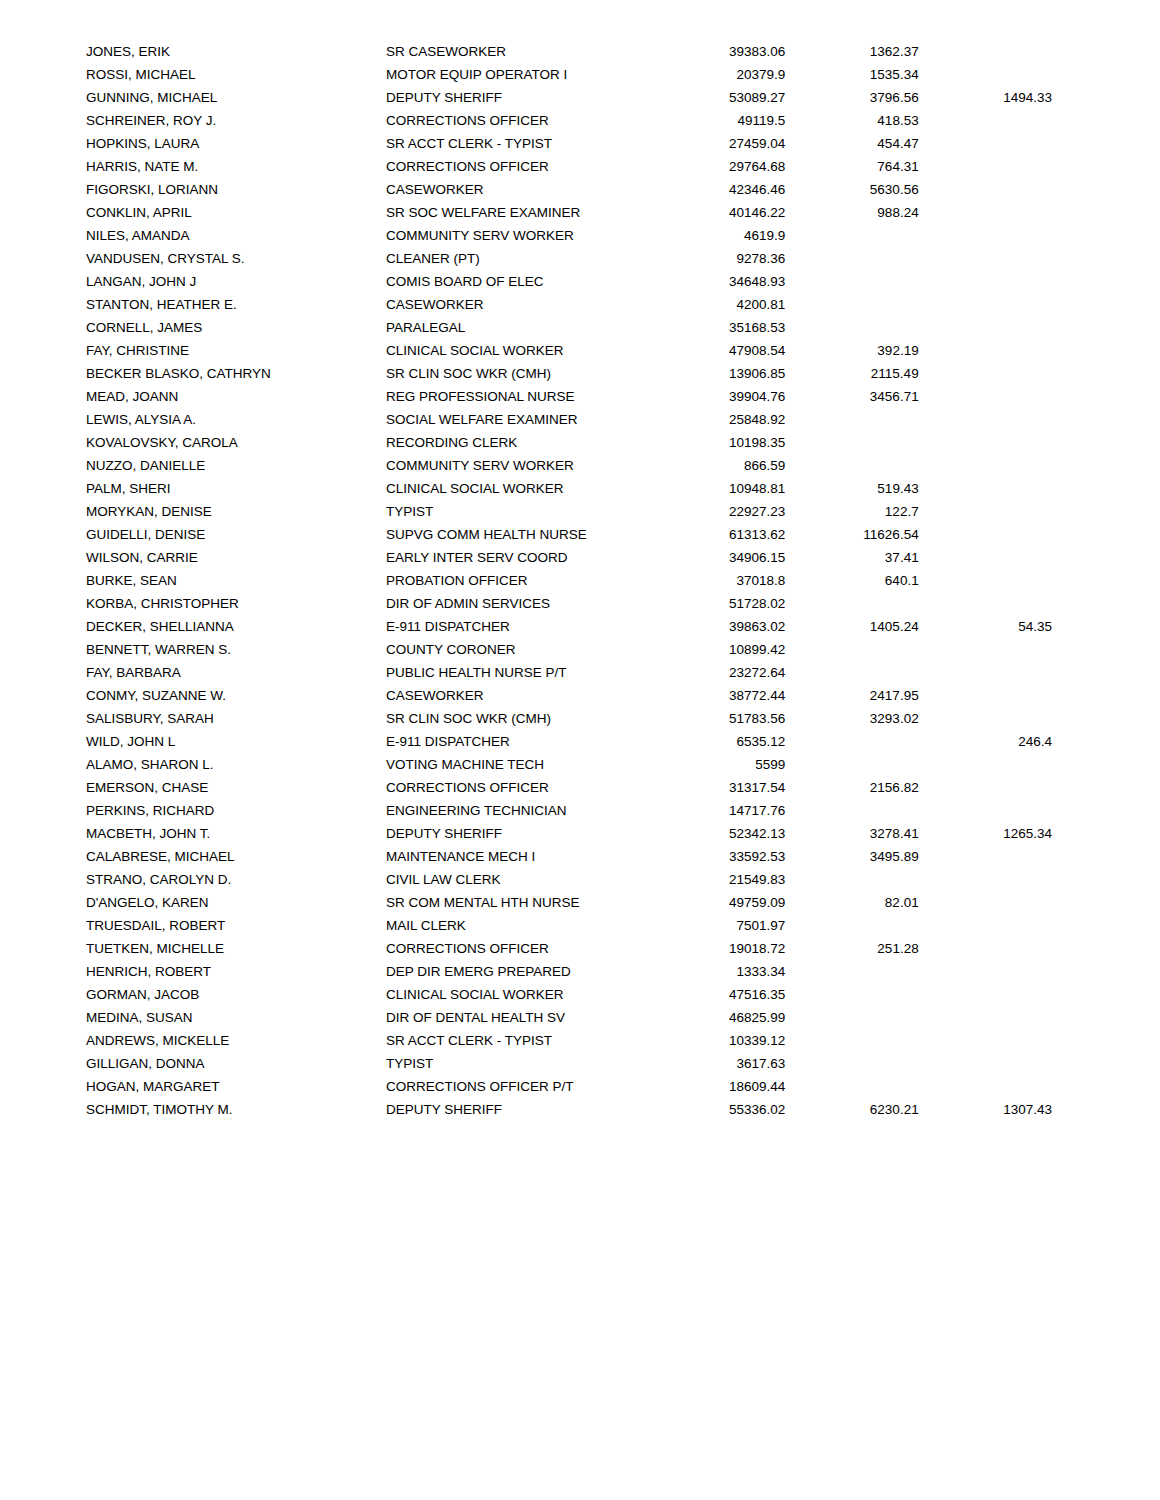| JONES, ERIK | SR CASEWORKER | 39383.06 | 1362.37 | |
| ROSSI, MICHAEL | MOTOR EQUIP OPERATOR I | 20379.9 | 1535.34 | |
| GUNNING, MICHAEL | DEPUTY SHERIFF | 53089.27 | 3796.56 | 1494.33 |
| SCHREINER, ROY J. | CORRECTIONS OFFICER | 49119.5 | 418.53 | |
| HOPKINS, LAURA | SR ACCT CLERK - TYPIST | 27459.04 | 454.47 | |
| HARRIS, NATE M. | CORRECTIONS OFFICER | 29764.68 | 764.31 | |
| FIGORSKI, LORIANN | CASEWORKER | 42346.46 | 5630.56 | |
| CONKLIN, APRIL | SR SOC WELFARE EXAMINER | 40146.22 | 988.24 | |
| NILES, AMANDA | COMMUNITY SERV WORKER | 4619.9 | | |
| VANDUSEN, CRYSTAL S. | CLEANER (PT) | 9278.36 | | |
| LANGAN, JOHN J | COMIS BOARD OF ELEC | 34648.93 | | |
| STANTON, HEATHER E. | CASEWORKER | 4200.81 | | |
| CORNELL, JAMES | PARALEGAL | 35168.53 | | |
| FAY, CHRISTINE | CLINICAL SOCIAL WORKER | 47908.54 | 392.19 | |
| BECKER BLASKO, CATHRYN | SR CLIN SOC WKR (CMH) | 13906.85 | 2115.49 | |
| MEAD, JOANN | REG PROFESSIONAL NURSE | 39904.76 | 3456.71 | |
| LEWIS, ALYSIA A. | SOCIAL WELFARE EXAMINER | 25848.92 | | |
| KOVALOVSKY, CAROLA | RECORDING CLERK | 10198.35 | | |
| NUZZO, DANIELLE | COMMUNITY SERV WORKER | 866.59 | | |
| PALM, SHERI | CLINICAL SOCIAL WORKER | 10948.81 | 519.43 | |
| MORYKAN, DENISE | TYPIST | 22927.23 | 122.7 | |
| GUIDELLI, DENISE | SUPVG COMM HEALTH NURSE | 61313.62 | 11626.54 | |
| WILSON, CARRIE | EARLY INTER SERV COORD | 34906.15 | 37.41 | |
| BURKE, SEAN | PROBATION OFFICER | 37018.8 | 640.1 | |
| KORBA, CHRISTOPHER | DIR OF ADMIN SERVICES | 51728.02 | | |
| DECKER, SHELLIANNA | E-911 DISPATCHER | 39863.02 | 1405.24 | 54.35 |
| BENNETT, WARREN S. | COUNTY CORONER | 10899.42 | | |
| FAY, BARBARA | PUBLIC HEALTH NURSE P/T | 23272.64 | | |
| CONMY, SUZANNE W. | CASEWORKER | 38772.44 | 2417.95 | |
| SALISBURY, SARAH | SR CLIN SOC WKR (CMH) | 51783.56 | 3293.02 | |
| WILD, JOHN L | E-911 DISPATCHER | 6535.12 | | 246.4 |
| ALAMO, SHARON L. | VOTING MACHINE TECH | 5599 | | |
| EMERSON, CHASE | CORRECTIONS OFFICER | 31317.54 | 2156.82 | |
| PERKINS, RICHARD | ENGINEERING TECHNICIAN | 14717.76 | | |
| MACBETH, JOHN T. | DEPUTY SHERIFF | 52342.13 | 3278.41 | 1265.34 |
| CALABRESE, MICHAEL | MAINTENANCE MECH I | 33592.53 | 3495.89 | |
| STRANO, CAROLYN D. | CIVIL LAW CLERK | 21549.83 | | |
| D'ANGELO, KAREN | SR COM MENTAL HTH NURSE | 49759.09 | 82.01 | |
| TRUESDAIL, ROBERT | MAIL CLERK | 7501.97 | | |
| TUETKEN, MICHELLE | CORRECTIONS OFFICER | 19018.72 | 251.28 | |
| HENRICH, ROBERT | DEP DIR EMERG PREPARED | 1333.34 | | |
| GORMAN, JACOB | CLINICAL SOCIAL WORKER | 47516.35 | | |
| MEDINA, SUSAN | DIR OF DENTAL HEALTH SV | 46825.99 | | |
| ANDREWS, MICKELLE | SR ACCT CLERK - TYPIST | 10339.12 | | |
| GILLIGAN, DONNA | TYPIST | 3617.63 | | |
| HOGAN, MARGARET | CORRECTIONS OFFICER P/T | 18609.44 | | |
| SCHMIDT, TIMOTHY M. | DEPUTY SHERIFF | 55336.02 | 6230.21 | 1307.43 |